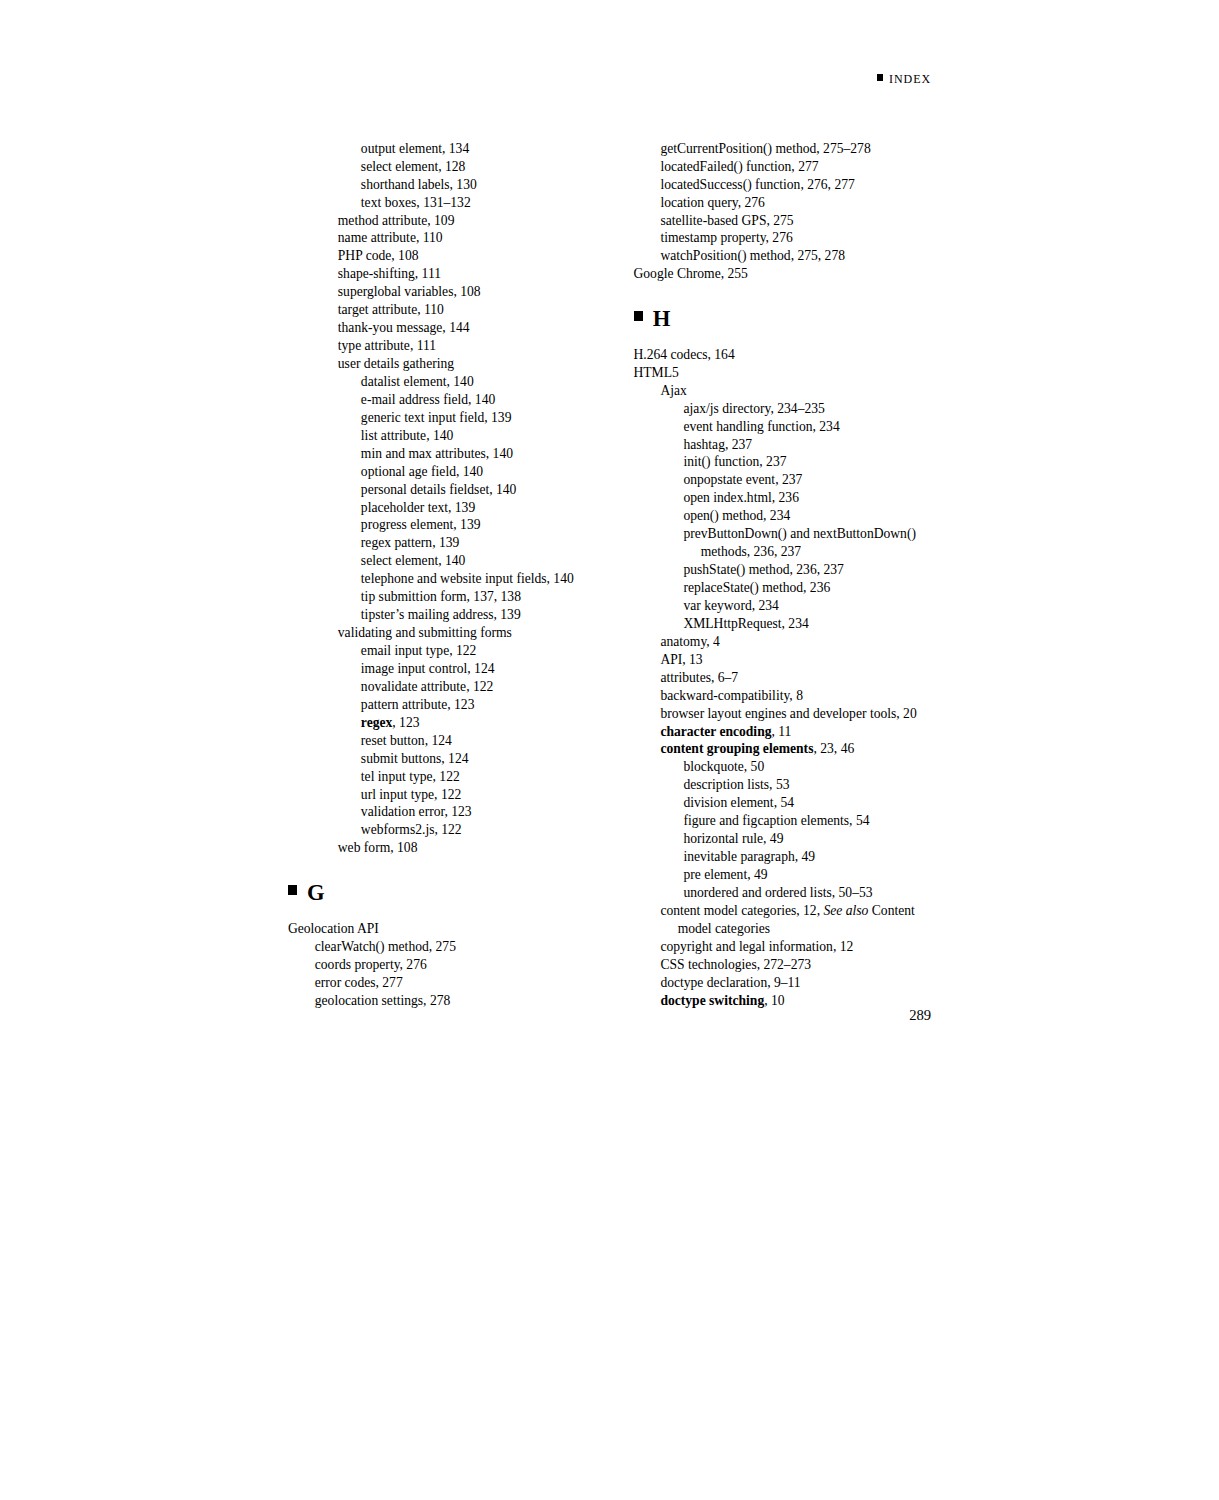INDEX
output element, 134
select element, 128
shorthand labels, 130
text boxes, 131–132
method attribute, 109
name attribute, 110
PHP code, 108
shape-shifting, 111
superglobal variables, 108
target attribute, 110
thank-you message, 144
type attribute, 111
user details gathering
datalist element, 140
e-mail address field, 140
generic text input field, 139
list attribute, 140
min and max attributes, 140
optional age field, 140
personal details fieldset, 140
placeholder text, 139
progress element, 139
regex pattern, 139
select element, 140
telephone and website input fields, 140
tip submittion form, 137, 138
tipster’s mailing address, 139
validating and submitting forms
email input type, 122
image input control, 124
novalidate attribute, 122
pattern attribute, 123
regex, 123
reset button, 124
submit buttons, 124
tel input type, 122
url input type, 122
validation error, 123
webforms2.js, 122
web form, 108
G
Geolocation API
clearWatch() method, 275
coords property, 276
error codes, 277
geolocation settings, 278
getCurrentPosition() method, 275–278
locatedFailed() function, 277
locatedSuccess() function, 276, 277
location query, 276
satellite-based GPS, 275
timestamp property, 276
watchPosition() method, 275, 278
Google Chrome, 255
H
H.264 codecs, 164
HTML5
Ajax
ajax/js directory, 234–235
event handling function, 234
hashtag, 237
init() function, 237
onpopstate event, 237
open index.html, 236
open() method, 234
prevButtonDown() and nextButtonDown() methods, 236, 237
pushState() method, 236, 237
replaceState() method, 236
var keyword, 234
XMLHttpRequest, 234
anatomy, 4
API, 13
attributes, 6–7
backward-compatibility, 8
browser layout engines and developer tools, 20
character encoding, 11
content grouping elements, 23, 46
blockquote, 50
description lists, 53
division element, 54
figure and figcaption elements, 54
horizontal rule, 49
inevitable paragraph, 49
pre element, 49
unordered and ordered lists, 50–53
content model categories, 12, See also Content model categories
copyright and legal information, 12
CSS technologies, 272–273
doctype declaration, 9–11
doctype switching, 10
289